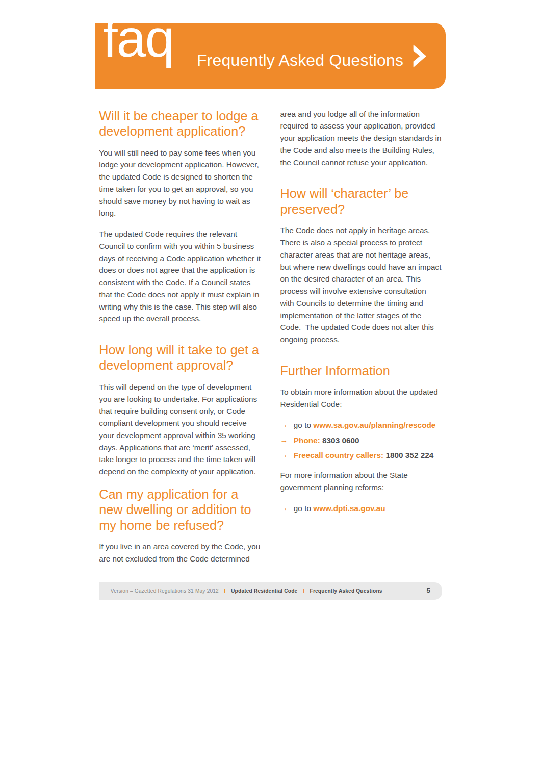faq
Frequently Asked Questions
Will it be cheaper to lodge a development application?
You will still need to pay some fees when you lodge your development application. However, the updated Code is designed to shorten the time taken for you to get an approval, so you should save money by not having to wait as long.
The updated Code requires the relevant Council to confirm with you within 5 business days of receiving a Code application whether it does or does not agree that the application is consistent with the Code. If a Council states that the Code does not apply it must explain in writing why this is the case. This step will also speed up the overall process.
How long will it take to get a development approval?
This will depend on the type of development you are looking to undertake. For applications that require building consent only, or Code compliant development you should receive your development approval within 35 working days. Applications that are ‘merit’ assessed, take longer to process and the time taken will depend on the complexity of your application.
Can my application for a new dwelling or addition to my home be refused?
If you live in an area covered by the Code, you are not excluded from the Code determined area and you lodge all of the information required to assess your application, provided your application meets the design standards in the Code and also meets the Building Rules, the Council cannot refuse your application.
How will ‘character’ be preserved?
The Code does not apply in heritage areas. There is also a special process to protect character areas that are not heritage areas, but where new dwellings could have an impact on the desired character of an area. This process will involve extensive consultation with Councils to determine the timing and implementation of the latter stages of the Code. The updated Code does not alter this ongoing process.
Further Information
To obtain more information about the updated Residential Code:
go to www.sa.gov.au/planning/rescode
Phone: 8303 0600
Freecall country callers: 1800 352 224
For more information about the State government planning reforms:
go to www.dpti.sa.gov.au
Version – Gazetted Regulations 31 May 2012 I Updated Residential Code I Frequently Asked Questions
5